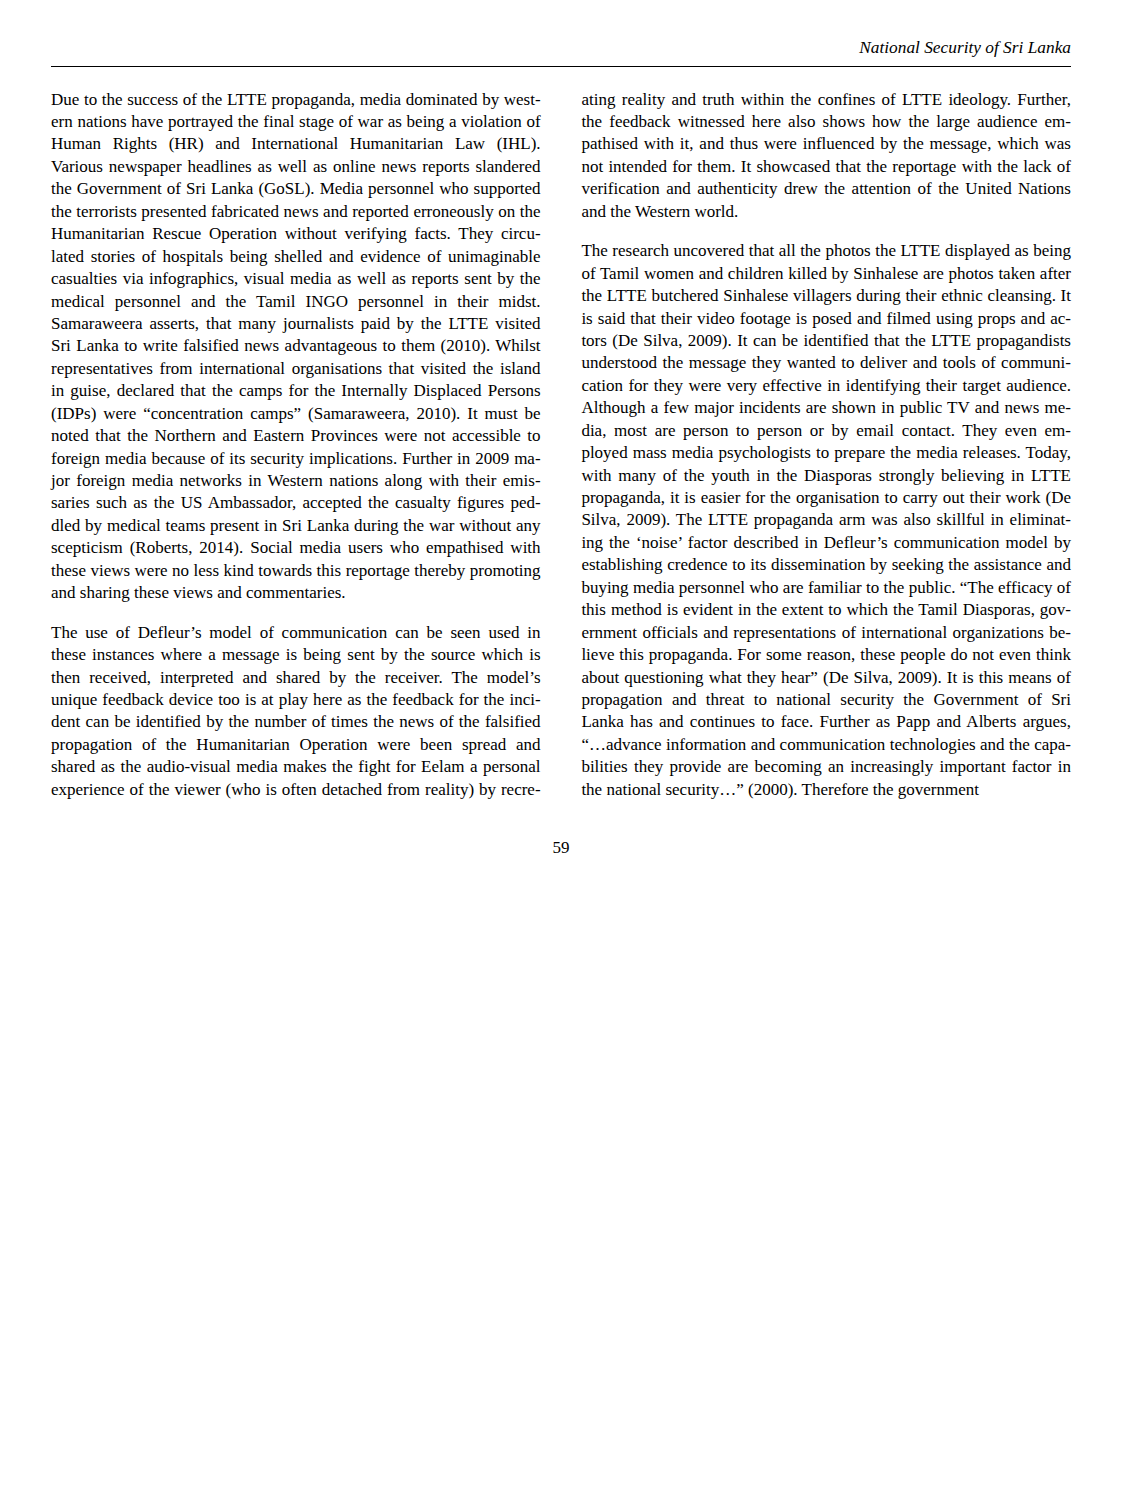National Security of Sri Lanka
Due to the success of the LTTE propaganda, media dominated by western nations have portrayed the final stage of war as being a violation of Human Rights (HR) and International Humanitarian Law (IHL). Various newspaper headlines as well as online news reports slandered the Government of Sri Lanka (GoSL). Media personnel who supported the terrorists presented fabricated news and reported erroneously on the Humanitarian Rescue Operation without verifying facts. They circulated stories of hospitals being shelled and evidence of unimaginable casualties via infographics, visual media as well as reports sent by the medical personnel and the Tamil INGO personnel in their midst. Samaraweera asserts, that many journalists paid by the LTTE visited Sri Lanka to write falsified news advantageous to them (2010). Whilst representatives from international organisations that visited the island in guise, declared that the camps for the Internally Displaced Persons (IDPs) were “concentration camps” (Samaraweera, 2010). It must be noted that the Northern and Eastern Provinces were not accessible to foreign media because of its security implications. Further in 2009 major foreign media networks in Western nations along with their emissaries such as the US Ambassador, accepted the casualty figures peddled by medical teams present in Sri Lanka during the war without any scepticism (Roberts, 2014). Social media users who empathised with these views were no less kind towards this reportage thereby promoting and sharing these views and commentaries.
The use of Defleur’s model of communication can be seen used in these instances where a message is being sent by the source which is then received, interpreted and shared by the receiver. The model’s unique feedback device too is at play here as the feedback for the incident can be identified by the number of times the news of the falsified propagation of the Humanitarian Operation were been spread and shared as the audio-visual media makes the fight for Eelam a personal experience of the viewer (who is often detached from reality) by recreating reality and truth within the confines of LTTE ideology. Further, the feedback witnessed here also shows how the large audience empathised with it, and thus were influenced by the message, which was not intended for them. It showcased that the reportage with the lack of verification and authenticity drew the attention of the United Nations and the Western world.
The research uncovered that all the photos the LTTE displayed as being of Tamil women and children killed by Sinhalese are photos taken after the LTTE butchered Sinhalese villagers during their ethnic cleansing. It is said that their video footage is posed and filmed using props and actors (De Silva, 2009). It can be identified that the LTTE propagandists understood the message they wanted to deliver and tools of communication for they were very effective in identifying their target audience. Although a few major incidents are shown in public TV and news media, most are person to person or by email contact. They even employed mass media psychologists to prepare the media releases. Today, with many of the youth in the Diasporas strongly believing in LTTE propaganda, it is easier for the organisation to carry out their work (De Silva, 2009). The LTTE propaganda arm was also skillful in eliminating the ‘noise’ factor described in Defleur’s communication model by establishing credence to its dissemination by seeking the assistance and buying media personnel who are familiar to the public. “The efficacy of this method is evident in the extent to which the Tamil Diasporas, government officials and representations of international organizations believe this propaganda. For some reason, these people do not even think about questioning what they hear” (De Silva, 2009). It is this means of propagation and threat to national security the Government of Sri Lanka has and continues to face. Further as Papp and Alberts argues, “…advance information and communication technologies and the capabilities they provide are becoming an increasingly important factor in the national security…” (2000). Therefore the government
59